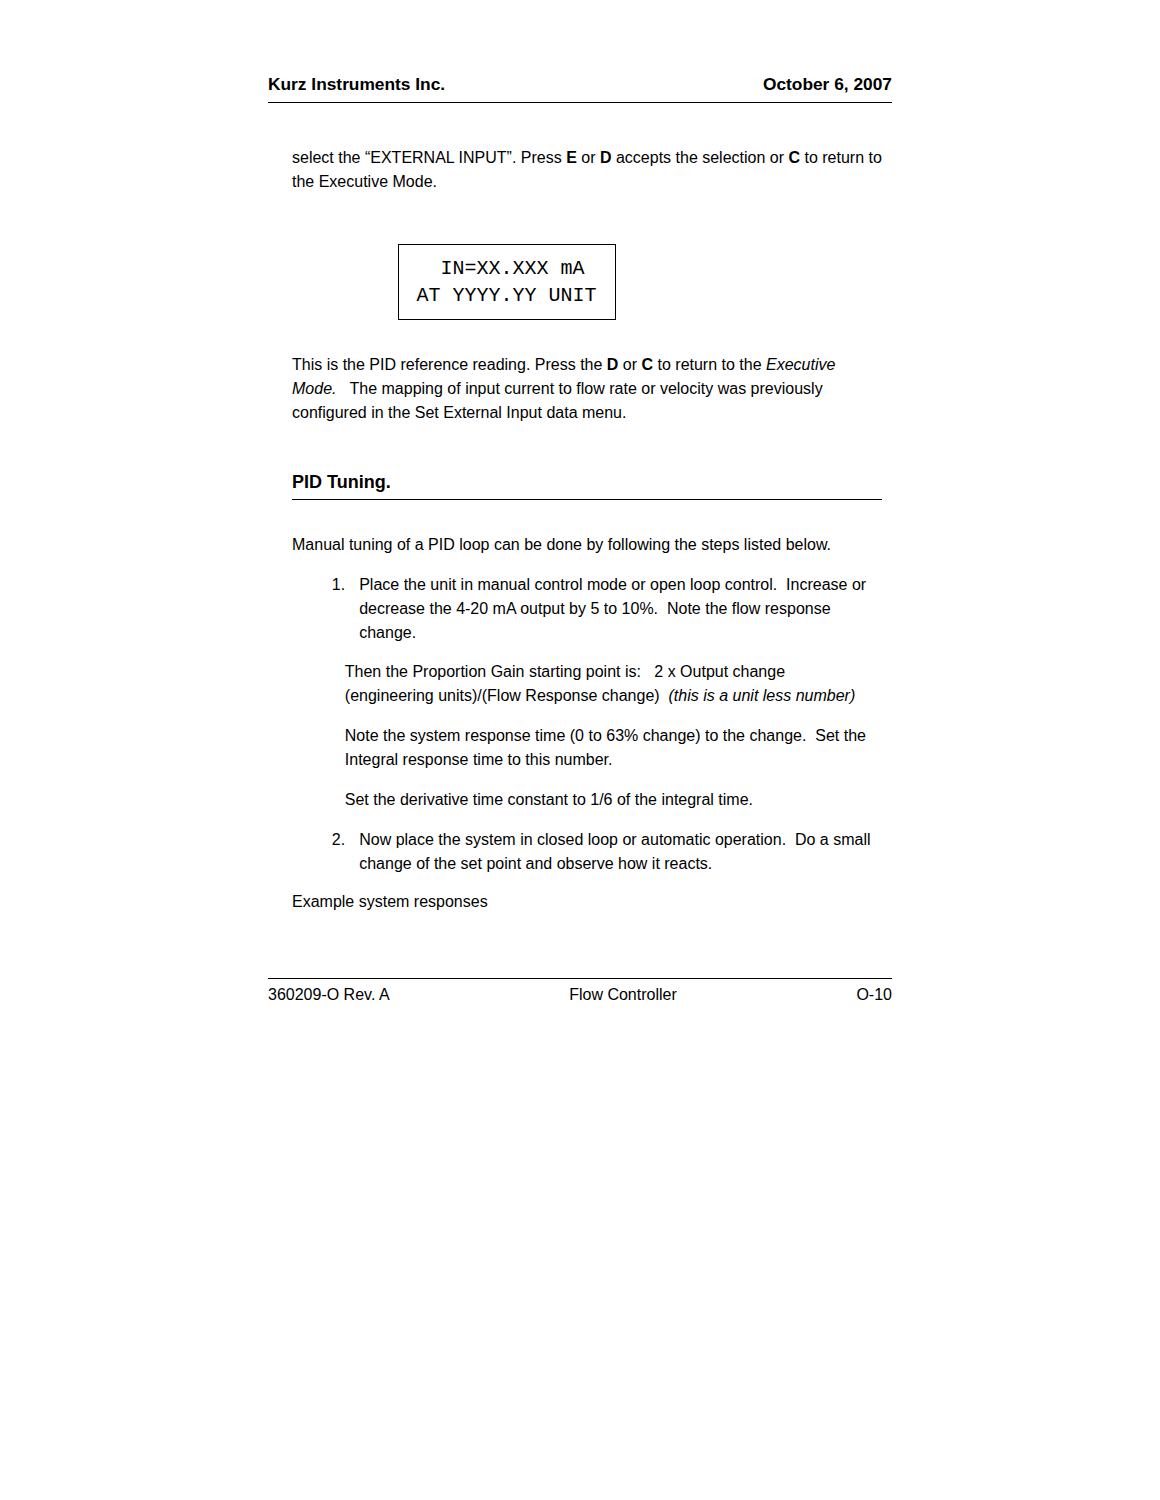Kurz Instruments Inc. October 6, 2007
select the “EXTERNAL INPUT”. Press E or D accepts the selection or C to return to the Executive Mode.
IN=XX.XXX mA AT YYYY.YY UNIT
This is the PID reference reading. Press the D or C to return to the Executive Mode. The mapping of input current to flow rate or velocity was previously configured in the Set External Input data menu.
PID Tuning.
Manual tuning of a PID loop can be done by following the steps listed below.
Place the unit in manual control mode or open loop control. Increase or decrease the 4-20 mA output by 5 to 10%. Note the flow response change.
Then the Proportion Gain starting point is: 2 x Output change (engineering units)/(Flow Response change) (this is a unit less number)
Note the system response time (0 to 63% change) to the change. Set the Integral response time to this number.
Set the derivative time constant to 1/6 of the integral time.
Now place the system in closed loop or automatic operation. Do a small change of the set point and observe how it reacts.
Example system responses
360209-O Rev. A Flow Controller O-10